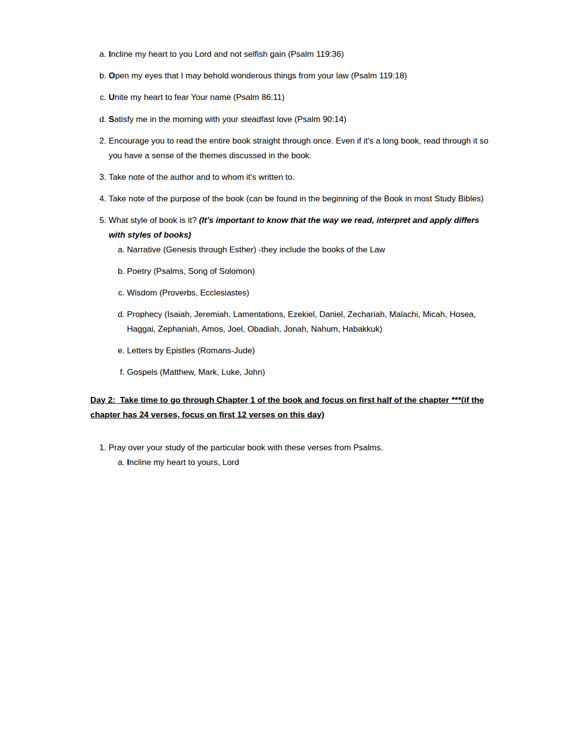Incline my heart to you Lord and not selfish gain (Psalm 119:36)
Open my eyes that I may behold wonderous things from your law (Psalm 119:18)
Unite my heart to fear Your name (Psalm 86:11)
Satisfy me in the morning with your steadfast love (Psalm 90:14)
Encourage you to read the entire book straight through once. Even if it's a long book, read through it so you have a sense of the themes discussed in the book.
Take note of the author and to whom it's written to.
Take note of the purpose of the book (can be found in the beginning of the Book in most Study Bibles)
What style of book is it? (It's important to know that the way we read, interpret and apply differs with styles of books)
Narrative (Genesis through Esther) -they include the books of the Law
Poetry (Psalms, Song of Solomon)
Wisdom (Proverbs, Ecclesiastes)
Prophecy (Isaiah, Jeremiah, Lamentations, Ezekiel, Daniel, Zechariah, Malachi, Micah, Hosea, Haggai, Zephaniah, Amos, Joel, Obadiah, Jonah, Nahum, Habakkuk)
Letters by Epistles (Romans-Jude)
Gospels (Matthew, Mark, Luke, John)
Day 2: Take time to go through Chapter 1 of the book and focus on first half of the chapter ***(if the chapter has 24 verses, focus on first 12 verses on this day)
Pray over your study of the particular book with these verses from Psalms.
Incline my heart to yours, Lord